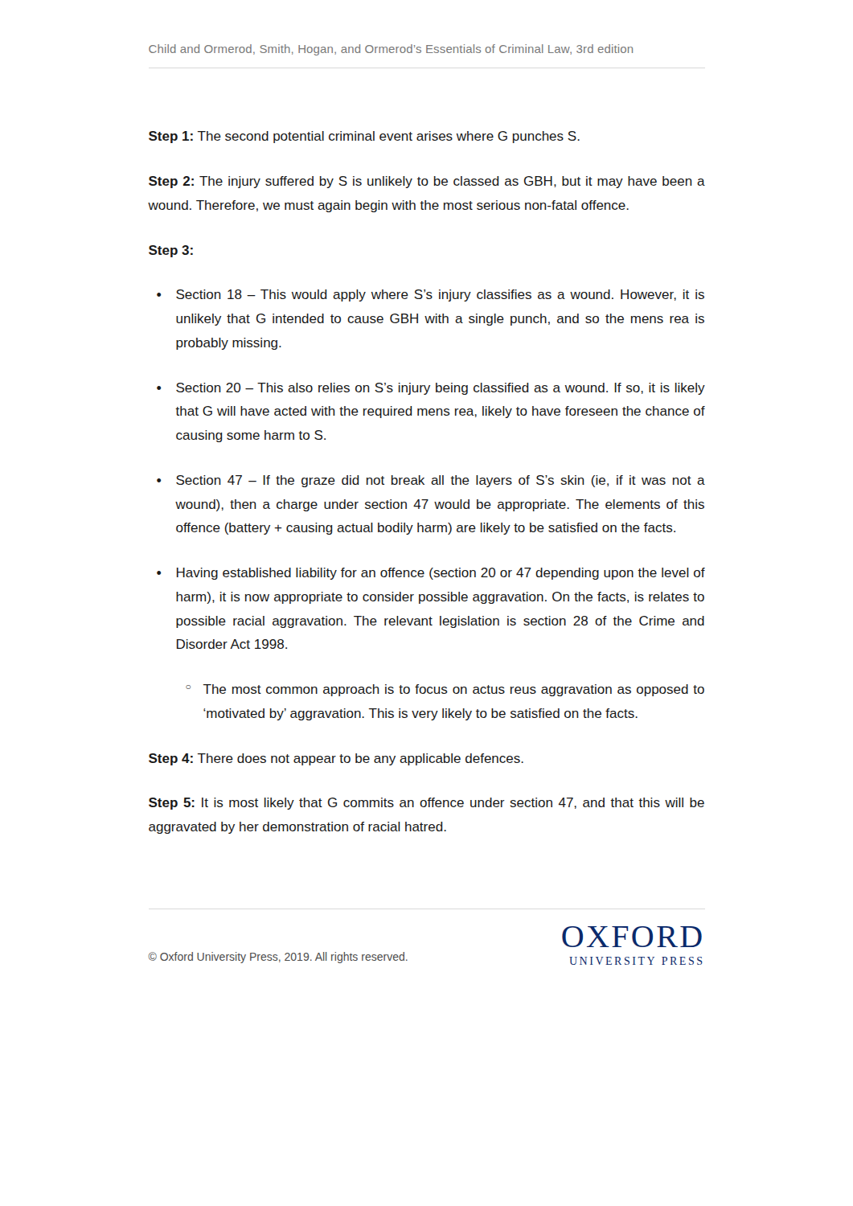Child and Ormerod, Smith, Hogan, and Ormerod’s Essentials of Criminal Law, 3rd edition
Step 1: The second potential criminal event arises where G punches S.
Step 2: The injury suffered by S is unlikely to be classed as GBH, but it may have been a wound. Therefore, we must again begin with the most serious non-fatal offence.
Step 3:
Section 18 – This would apply where S’s injury classifies as a wound. However, it is unlikely that G intended to cause GBH with a single punch, and so the mens rea is probably missing.
Section 20 – This also relies on S’s injury being classified as a wound. If so, it is likely that G will have acted with the required mens rea, likely to have foreseen the chance of causing some harm to S.
Section 47 – If the graze did not break all the layers of S’s skin (ie, if it was not a wound), then a charge under section 47 would be appropriate. The elements of this offence (battery + causing actual bodily harm) are likely to be satisfied on the facts.
Having established liability for an offence (section 20 or 47 depending upon the level of harm), it is now appropriate to consider possible aggravation. On the facts, is relates to possible racial aggravation. The relevant legislation is section 28 of the Crime and Disorder Act 1998.
The most common approach is to focus on actus reus aggravation as opposed to ‘motivated by’ aggravation. This is very likely to be satisfied on the facts.
Step 4: There does not appear to be any applicable defences.
Step 5: It is most likely that G commits an offence under section 47, and that this will be aggravated by her demonstration of racial hatred.
© Oxford University Press, 2019. All rights reserved.
OXFORD UNIVERSITY PRESS